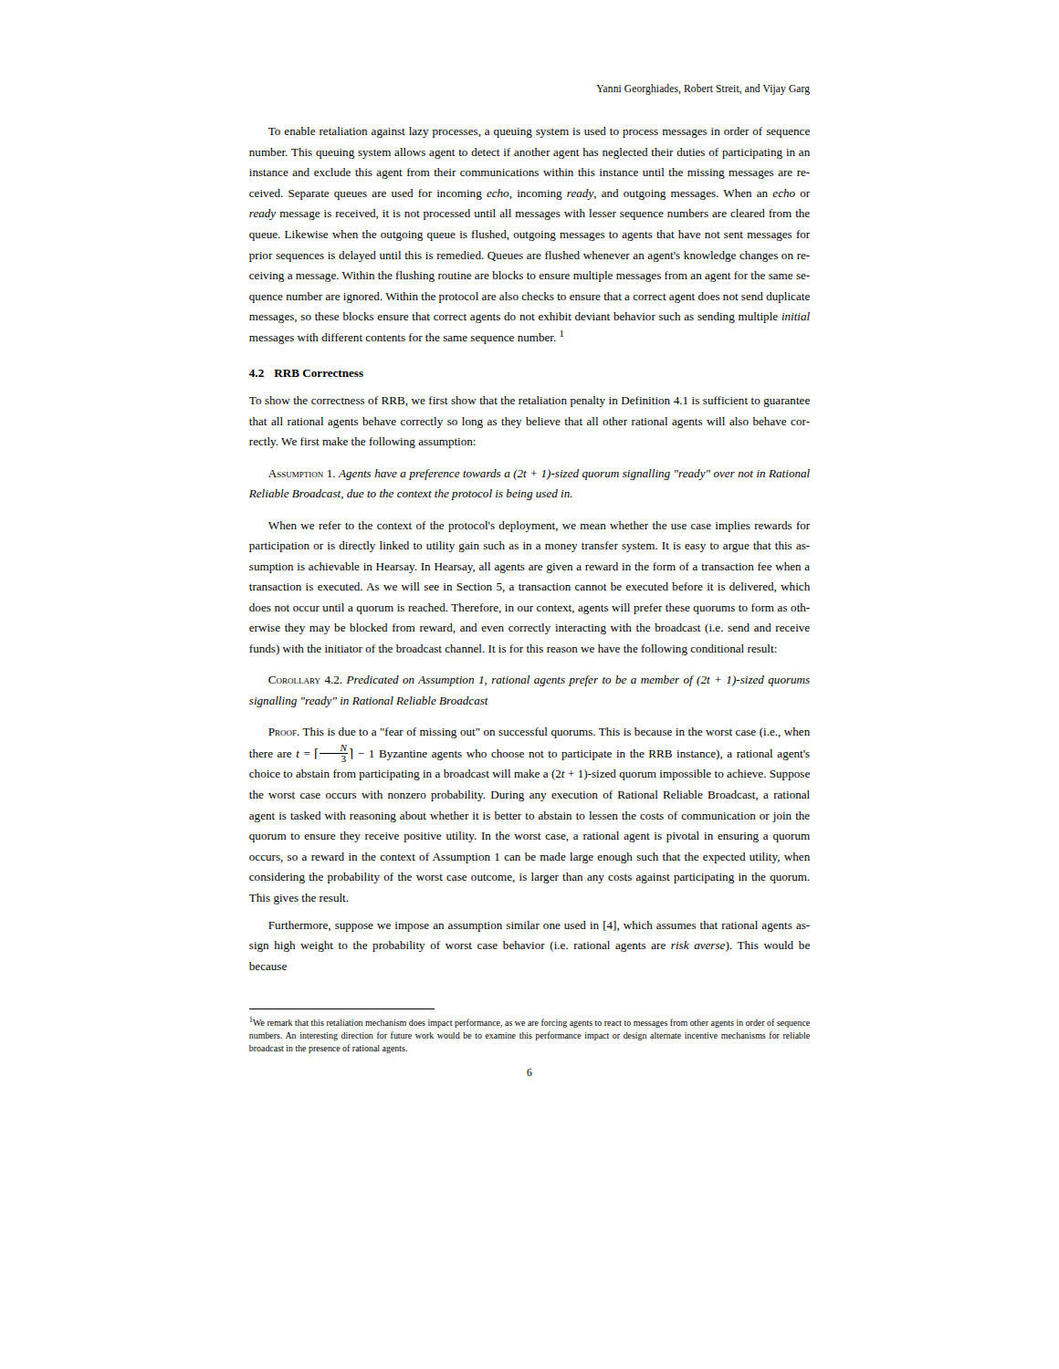Yanni Georghiades, Robert Streit, and Vijay Garg
To enable retaliation against lazy processes, a queuing system is used to process messages in order of sequence number. This queuing system allows agent to detect if another agent has neglected their duties of participating in an instance and exclude this agent from their communications within this instance until the missing messages are received. Separate queues are used for incoming echo, incoming ready, and outgoing messages. When an echo or ready message is received, it is not processed until all messages with lesser sequence numbers are cleared from the queue. Likewise when the outgoing queue is flushed, outgoing messages to agents that have not sent messages for prior sequences is delayed until this is remedied. Queues are flushed whenever an agent's knowledge changes on receiving a message. Within the flushing routine are blocks to ensure multiple messages from an agent for the same sequence number are ignored. Within the protocol are also checks to ensure that a correct agent does not send duplicate messages, so these blocks ensure that correct agents do not exhibit deviant behavior such as sending multiple initial messages with different contents for the same sequence number. 1
4.2 RRB Correctness
To show the correctness of RRB, we first show that the retaliation penalty in Definition 4.1 is sufficient to guarantee that all rational agents behave correctly so long as they believe that all other rational agents will also behave correctly. We first make the following assumption:
Assumption 1. Agents have a preference towards a (2t + 1)-sized quorum signalling "ready" over not in Rational Reliable Broadcast, due to the context the protocol is being used in.
When we refer to the context of the protocol's deployment, we mean whether the use case implies rewards for participation or is directly linked to utility gain such as in a money transfer system. It is easy to argue that this assumption is achievable in Hearsay. In Hearsay, all agents are given a reward in the form of a transaction fee when a transaction is executed. As we will see in Section 5, a transaction cannot be executed before it is delivered, which does not occur until a quorum is reached. Therefore, in our context, agents will prefer these quorums to form as otherwise they may be blocked from reward, and even correctly interacting with the broadcast (i.e. send and receive funds) with the initiator of the broadcast channel. It is for this reason we have the following conditional result:
Corollary 4.2. Predicated on Assumption 1, rational agents prefer to be a member of (2t + 1)-sized quorums signalling "ready" in Rational Reliable Broadcast
Proof. This is due to a "fear of missing out" on successful quorums. This is because in the worst case (i.e., when there are t = ⌈N 3⌉ − 1 Byzantine agents who choose not to participate in the RRB instance), a rational agent's choice to abstain from participating in a broadcast will make a (2t + 1)-sized quorum impossible to achieve. Suppose the worst case occurs with nonzero probability. During any execution of Rational Reliable Broadcast, a rational agent is tasked with reasoning about whether it is better to abstain to lessen the costs of communication or join the quorum to ensure they receive positive utility. In the worst case, a rational agent is pivotal in ensuring a quorum occurs, so a reward in the context of Assumption 1 can be made large enough such that the expected utility, when considering the probability of the worst case outcome, is larger than any costs against participating in the quorum. This gives the result.
Furthermore, suppose we impose an assumption similar one used in [4], which assumes that rational agents assign high weight to the probability of worst case behavior (i.e. rational agents are risk averse). This would be because
1We remark that this retaliation mechanism does impact performance, as we are forcing agents to react to messages from other agents in order of sequence numbers. An interesting direction for future work would be to examine this performance impact or design alternate incentive mechanisms for reliable broadcast in the presence of rational agents.
6